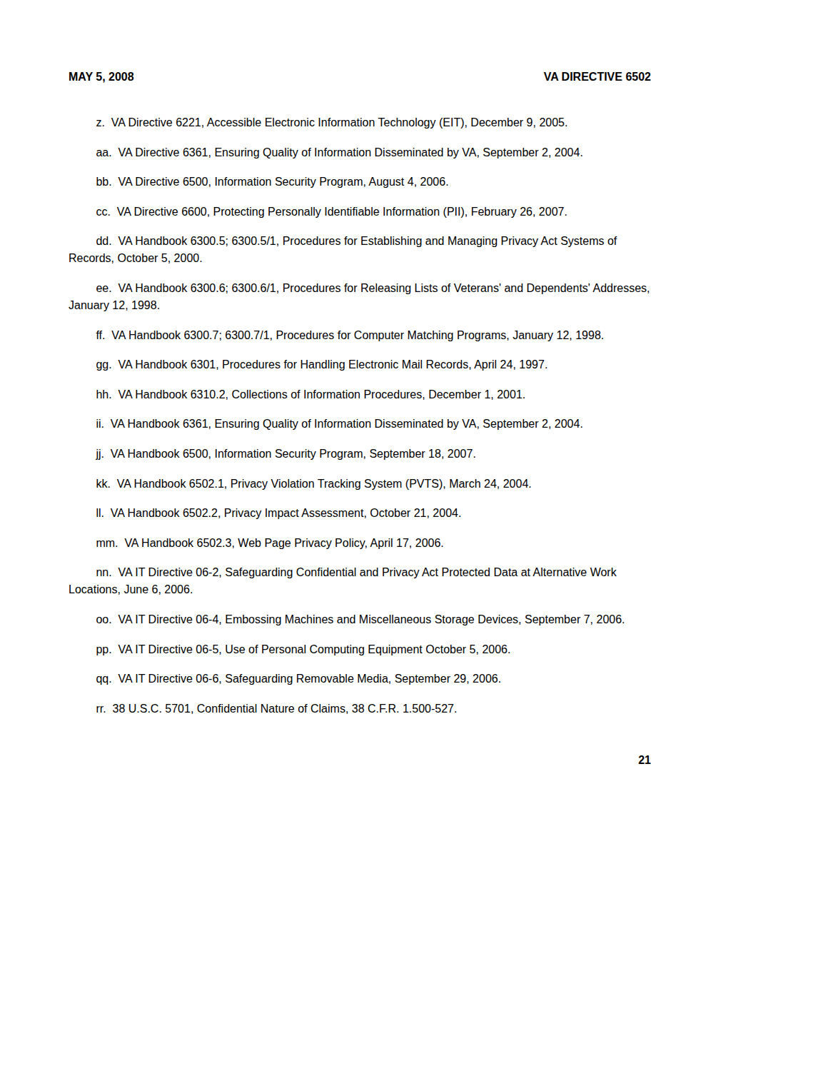MAY 5, 2008 VA DIRECTIVE 6502
z. VA Directive 6221, Accessible Electronic Information Technology (EIT), December 9, 2005.
aa. VA Directive 6361, Ensuring Quality of Information Disseminated by VA, September 2, 2004.
bb. VA Directive 6500, Information Security Program, August 4, 2006.
cc. VA Directive 6600, Protecting Personally Identifiable Information (PII), February 26, 2007.
dd. VA Handbook 6300.5; 6300.5/1, Procedures for Establishing and Managing Privacy Act Systems of Records, October 5, 2000.
ee. VA Handbook 6300.6; 6300.6/1, Procedures for Releasing Lists of Veterans' and Dependents' Addresses, January 12, 1998.
ff. VA Handbook 6300.7; 6300.7/1, Procedures for Computer Matching Programs, January 12, 1998.
gg. VA Handbook 6301, Procedures for Handling Electronic Mail Records, April 24, 1997.
hh. VA Handbook 6310.2, Collections of Information Procedures, December 1, 2001.
ii. VA Handbook 6361, Ensuring Quality of Information Disseminated by VA, September 2, 2004.
jj. VA Handbook 6500, Information Security Program, September 18, 2007.
kk. VA Handbook 6502.1, Privacy Violation Tracking System (PVTS), March 24, 2004.
ll. VA Handbook 6502.2, Privacy Impact Assessment, October 21, 2004.
mm. VA Handbook 6502.3, Web Page Privacy Policy, April 17, 2006.
nn. VA IT Directive 06-2, Safeguarding Confidential and Privacy Act Protected Data at Alternative Work Locations, June 6, 2006.
oo. VA IT Directive 06-4, Embossing Machines and Miscellaneous Storage Devices, September 7, 2006.
pp. VA IT Directive 06-5, Use of Personal Computing Equipment October 5, 2006.
qq. VA IT Directive 06-6, Safeguarding Removable Media, September 29, 2006.
rr. 38 U.S.C. 5701, Confidential Nature of Claims, 38 C.F.R. 1.500-527.
21